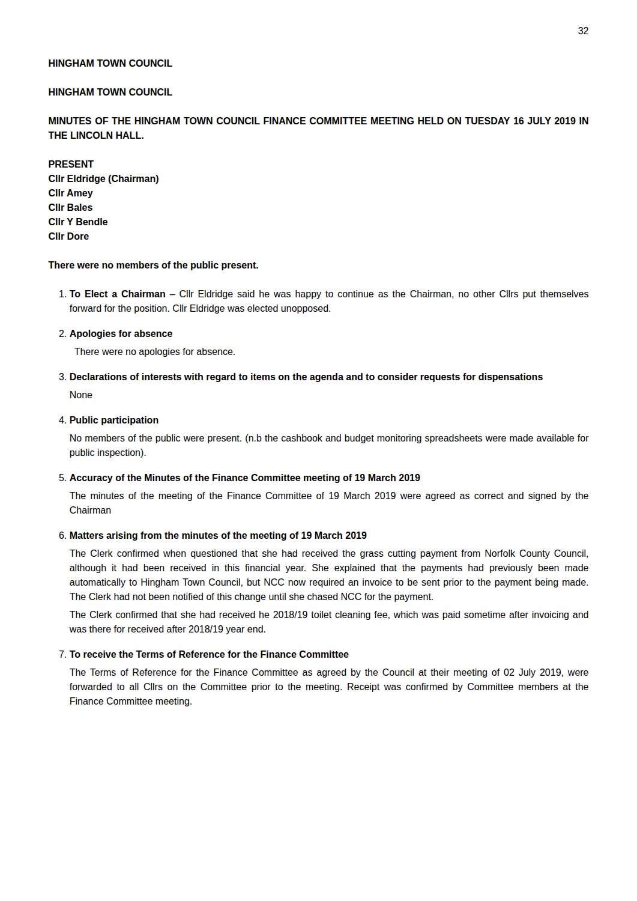32
HINGHAM TOWN COUNCIL
HINGHAM TOWN COUNCIL
MINUTES OF THE HINGHAM TOWN COUNCIL FINANCE COMMITTEE MEETING HELD ON TUESDAY 16 JULY 2019 IN THE LINCOLN HALL.
PRESENT
Cllr Eldridge (Chairman)
Cllr Amey
Cllr Bales
Cllr Y Bendle
Cllr Dore
There were no members of the public present.
To Elect a Chairman – Cllr Eldridge said he was happy to continue as the Chairman, no other Cllrs put themselves forward for the position. Cllr Eldridge was elected unopposed.
Apologies for absence
There were no apologies for absence.
Declarations of interests with regard to items on the agenda and to consider requests for dispensations
None
Public participation
No members of the public were present. (n.b the cashbook and budget monitoring spreadsheets were made available for public inspection).
Accuracy of the Minutes of the Finance Committee meeting of 19 March 2019
The minutes of the meeting of the Finance Committee of 19 March 2019 were agreed as correct and signed by the Chairman
Matters arising from the minutes of the meeting of 19 March 2019
The Clerk confirmed when questioned that she had received the grass cutting payment from Norfolk County Council, although it had been received in this financial year. She explained that the payments had previously been made automatically to Hingham Town Council, but NCC now required an invoice to be sent prior to the payment being made. The Clerk had not been notified of this change until she chased NCC for the payment.
The Clerk confirmed that she had received he 2018/19 toilet cleaning fee, which was paid sometime after invoicing and was there for received after 2018/19 year end.
To receive the Terms of Reference for the Finance Committee
The Terms of Reference for the Finance Committee as agreed by the Council at their meeting of 02 July 2019, were forwarded to all Cllrs on the Committee prior to the meeting. Receipt was confirmed by Committee members at the Finance Committee meeting.